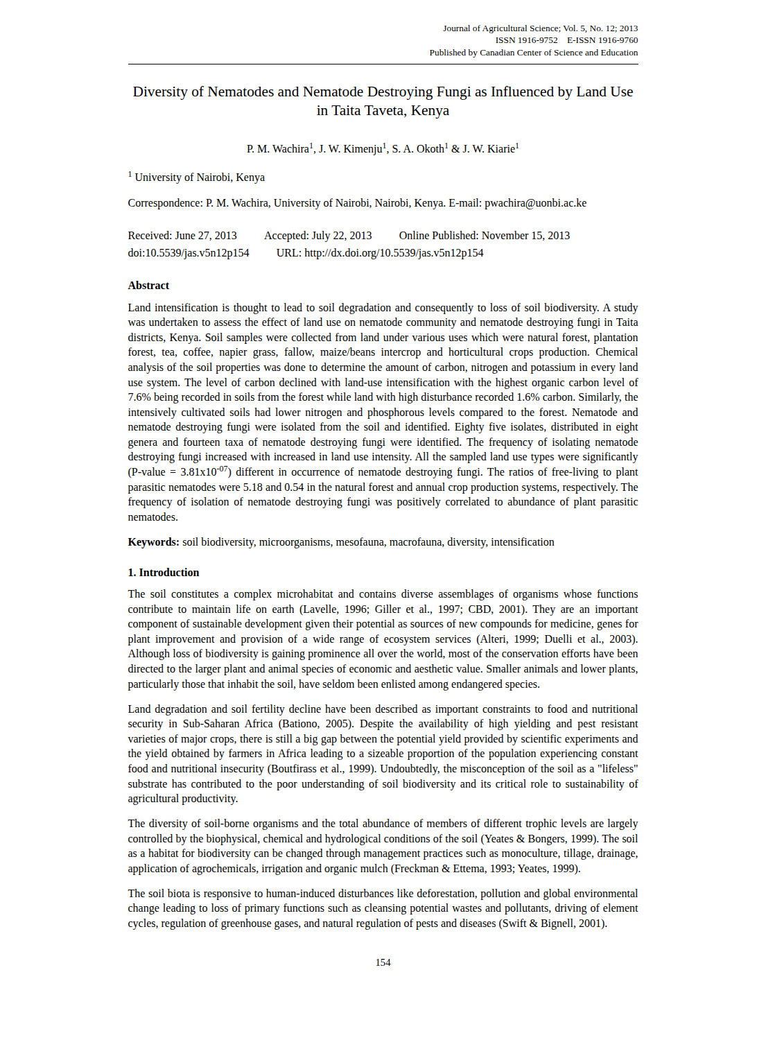Journal of Agricultural Science; Vol. 5, No. 12; 2013
ISSN 1916-9752 E-ISSN 1916-9760
Published by Canadian Center of Science and Education
Diversity of Nematodes and Nematode Destroying Fungi as Influenced by Land Use in Taita Taveta, Kenya
P. M. Wachira1, J. W. Kimenju1, S. A. Okoth1 & J. W. Kiarie1
1 University of Nairobi, Kenya
Correspondence: P. M. Wachira, University of Nairobi, Nairobi, Kenya. E-mail: pwachira@uonbi.ac.ke
Received: June 27, 2013 Accepted: July 22, 2013 Online Published: November 15, 2013
doi:10.5539/jas.v5n12p154 URL: http://dx.doi.org/10.5539/jas.v5n12p154
Abstract
Land intensification is thought to lead to soil degradation and consequently to loss of soil biodiversity. A study was undertaken to assess the effect of land use on nematode community and nematode destroying fungi in Taita districts, Kenya. Soil samples were collected from land under various uses which were natural forest, plantation forest, tea, coffee, napier grass, fallow, maize/beans intercrop and horticultural crops production. Chemical analysis of the soil properties was done to determine the amount of carbon, nitrogen and potassium in every land use system. The level of carbon declined with land-use intensification with the highest organic carbon level of 7.6% being recorded in soils from the forest while land with high disturbance recorded 1.6% carbon. Similarly, the intensively cultivated soils had lower nitrogen and phosphorous levels compared to the forest. Nematode and nematode destroying fungi were isolated from the soil and identified. Eighty five isolates, distributed in eight genera and fourteen taxa of nematode destroying fungi were identified. The frequency of isolating nematode destroying fungi increased with increased in land use intensity. All the sampled land use types were significantly (P-value = 3.81x10-07) different in occurrence of nematode destroying fungi. The ratios of free-living to plant parasitic nematodes were 5.18 and 0.54 in the natural forest and annual crop production systems, respectively. The frequency of isolation of nematode destroying fungi was positively correlated to abundance of plant parasitic nematodes.
Keywords: soil biodiversity, microorganisms, mesofauna, macrofauna, diversity, intensification
1. Introduction
The soil constitutes a complex microhabitat and contains diverse assemblages of organisms whose functions contribute to maintain life on earth (Lavelle, 1996; Giller et al., 1997; CBD, 2001). They are an important component of sustainable development given their potential as sources of new compounds for medicine, genes for plant improvement and provision of a wide range of ecosystem services (Alteri, 1999; Duelli et al., 2003). Although loss of biodiversity is gaining prominence all over the world, most of the conservation efforts have been directed to the larger plant and animal species of economic and aesthetic value. Smaller animals and lower plants, particularly those that inhabit the soil, have seldom been enlisted among endangered species.
Land degradation and soil fertility decline have been described as important constraints to food and nutritional security in Sub-Saharan Africa (Bationo, 2005). Despite the availability of high yielding and pest resistant varieties of major crops, there is still a big gap between the potential yield provided by scientific experiments and the yield obtained by farmers in Africa leading to a sizeable proportion of the population experiencing constant food and nutritional insecurity (Boutfirass et al., 1999). Undoubtedly, the misconception of the soil as a "lifeless" substrate has contributed to the poor understanding of soil biodiversity and its critical role to sustainability of agricultural productivity.
The diversity of soil-borne organisms and the total abundance of members of different trophic levels are largely controlled by the biophysical, chemical and hydrological conditions of the soil (Yeates & Bongers, 1999). The soil as a habitat for biodiversity can be changed through management practices such as monoculture, tillage, drainage, application of agrochemicals, irrigation and organic mulch (Freckman & Ettema, 1993; Yeates, 1999).
The soil biota is responsive to human-induced disturbances like deforestation, pollution and global environmental change leading to loss of primary functions such as cleansing potential wastes and pollutants, driving of element cycles, regulation of greenhouse gases, and natural regulation of pests and diseases (Swift & Bignell, 2001).
154